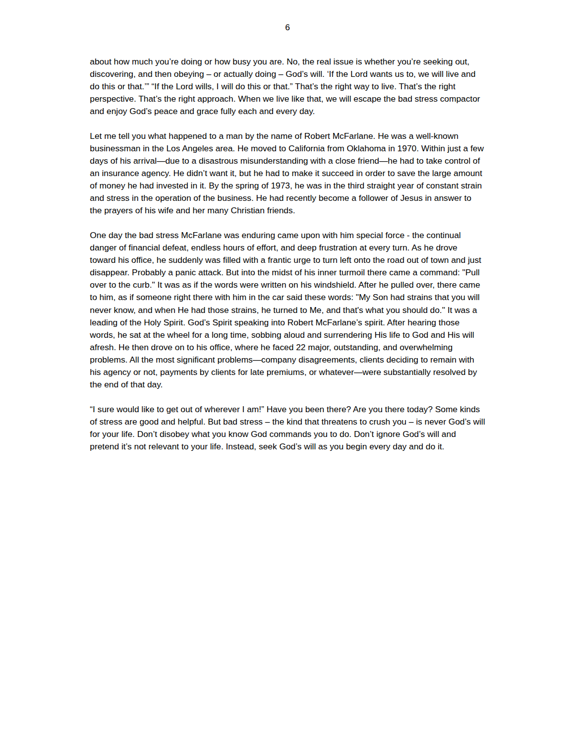6
about how much you’re doing or how busy you are. No, the real issue is whether you’re seeking out, discovering, and then obeying – or actually doing – God’s will. ‘If the Lord wants us to, we will live and do this or that.’” “If the Lord wills, I will do this or that.” That’s the right way to live. That’s the right perspective. That’s the right approach. When we live like that, we will escape the bad stress compactor and enjoy God’s peace and grace fully each and every day.
Let me tell you what happened to a man by the name of Robert McFarlane. He was a well-known businessman in the Los Angeles area. He moved to California from Oklahoma in 1970. Within just a few days of his arrival—due to a disastrous misunderstanding with a close friend—he had to take control of an insurance agency. He didn’t want it, but he had to make it succeed in order to save the large amount of money he had invested in it. By the spring of 1973, he was in the third straight year of constant strain and stress in the operation of the business. He had recently become a follower of Jesus in answer to the prayers of his wife and her many Christian friends.
One day the bad stress McFarlane was enduring came upon with him special force - the continual danger of financial defeat, endless hours of effort, and deep frustration at every turn. As he drove toward his office, he suddenly was filled with a frantic urge to turn left onto the road out of town and just disappear. Probably a panic attack. But into the midst of his inner turmoil there came a command: "Pull over to the curb." It was as if the words were written on his windshield. After he pulled over, there came to him, as if someone right there with him in the car said these words: "My Son had strains that you will never know, and when He had those strains, he turned to Me, and that's what you should do." It was a leading of the Holy Spirit. God’s Spirit speaking into Robert McFarlane’s spirit. After hearing those words, he sat at the wheel for a long time, sobbing aloud and surrendering His life to God and His will afresh. He then drove on to his office, where he faced 22 major, outstanding, and overwhelming problems. All the most significant problems—company disagreements, clients deciding to remain with his agency or not, payments by clients for late premiums, or whatever—were substantially resolved by the end of that day.
“I sure would like to get out of wherever I am!” Have you been there? Are you there today? Some kinds of stress are good and helpful. But bad stress – the kind that threatens to crush you – is never God’s will for your life. Don’t disobey what you know God commands you to do. Don’t ignore God’s will and pretend it’s not relevant to your life. Instead, seek God’s will as you begin every day and do it.